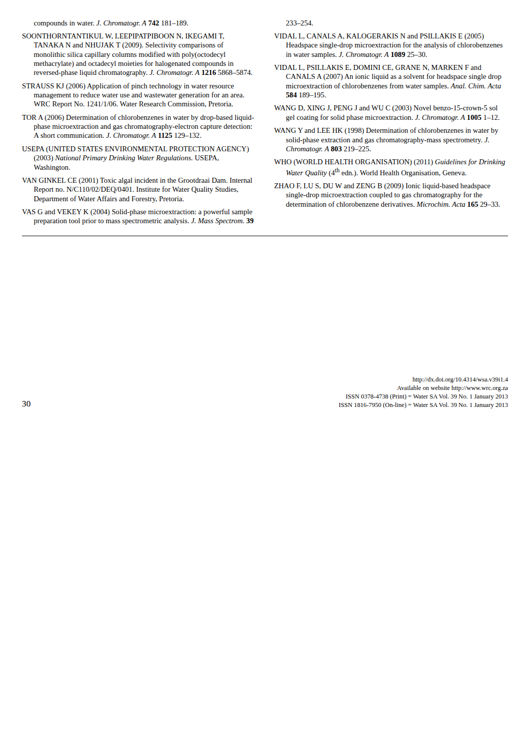compounds in water. J. Chromatogr. A 742 181–189.
SOONTHORNTANTIKUL W, LEEPIPATPIBOON N, IKEGAMI T, TANAKA N and NHUJAK T (2009). Selectivity comparisons of monolithic silica capillary columns modified with poly(octodecyl methacrylate) and octadecyl moieties for halogenated compounds in reversed-phase liquid chromatography. J. Chromatogr. A 1216 5868–5874.
STRAUSS KJ (2006) Application of pinch technology in water resource management to reduce water use and wastewater generation for an area. WRC Report No. 1241/1/06. Water Research Commission, Pretoria.
TOR A (2006) Determination of chlorobenzenes in water by drop-based liquid-phase microextraction and gas chromatography-electron capture detection: A short communication. J. Chromatogr. A 1125 129–132.
USEPA (UNITED STATES ENVIRONMENTAL PROTECTION AGENCY) (2003) National Primary Drinking Water Regulations. USEPA, Washington.
VAN GINKEL CE (2001) Toxic algal incident in the Grootdraai Dam. Internal Report no. N/C110/02/DEQ/0401. Institute for Water Quality Studies, Department of Water Affairs and Forestry, Pretoria.
VAS G and VEKEY K (2004) Solid-phase microextraction: a powerful sample preparation tool prior to mass spectrometric analysis. J. Mass Spectrom. 39 233–254.
VIDAL L, CANALS A, KALOGERAKIS N and PSILLAKIS E (2005) Headspace single-drop microextraction for the analysis of chlorobenzenes in water samples. J. Chromatogr. A 1089 25–30.
VIDAL L, PSILLAKIS E, DOMINI CE, GRANE N, MARKEN F and CANALS A (2007) An ionic liquid as a solvent for headspace single drop microextraction of chlorobenzenes from water samples. Anal. Chim. Acta 584 189–195.
WANG D, XING J, PENG J and WU C (2003) Novel benzo-15-crown-5 sol gel coating for solid phase microextraction. J. Chromatogr. A 1005 1–12.
WANG Y and LEE HK (1998) Determination of chlorobenzenes in water by solid-phase extraction and gas chromatography-mass spectrometry. J. Chromatogr. A 803 219–225.
WHO (WORLD HEALTH ORGANISATION) (2011) Guidelines for Drinking Water Quality (4th edn.). World Health Organisation, Geneva.
ZHAO F, LU S, DU W and ZENG B (2009) Ionic liquid-based headspace single-drop microextraction coupled to gas chromatography for the determination of chlorobenzene derivatives. Microchim. Acta 165 29–33.
30
http://dx.doi.org/10.4314/wsa.v39i1.4
Available on website http://www.wrc.org.za
ISSN 0378-4738 (Print) = Water SA Vol. 39 No. 1 January 2013
ISSN 1816-7950 (On-line) = Water SA Vol. 39 No. 1 January 2013